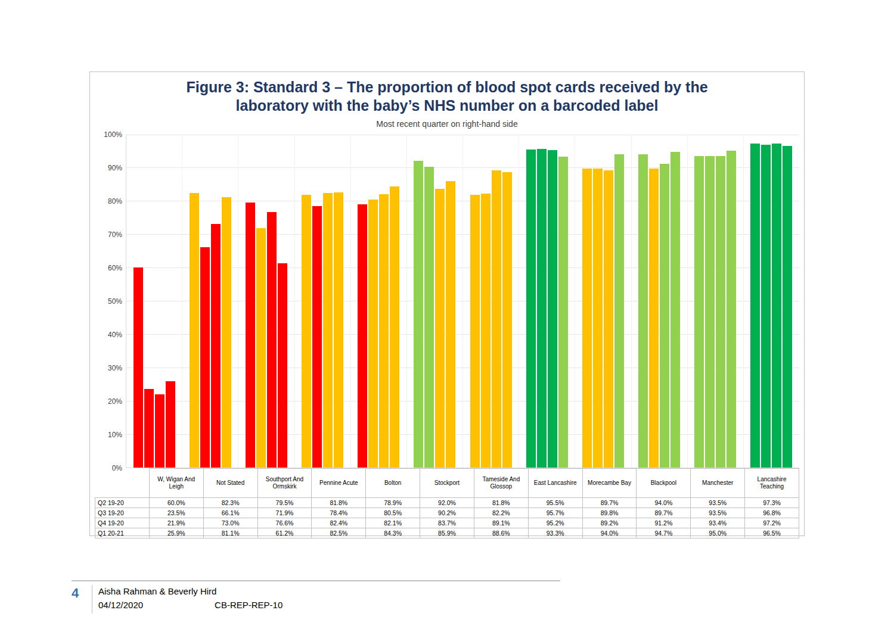Figure 3: Standard 3 – The proportion of blood spot cards received by the
laboratory with the baby’s NHS number on a barcoded label
Most recent quarter on right-hand side
100%
90%
80%
70%
60%
50%
40%
30%
20%
10%
0%
| | W, Wigan And Leigh | Not Stated | Southport And Ormskirk | Pennine Acute | Bolton | Stockport | Tameside And Glossop | East Lancashire | Morecambe Bay | Blackpool | Manchester | Lancashire Teaching |
| --- | --- | --- | --- | --- | --- | --- | --- | --- | --- | --- | --- | --- |
| Q2 19-20 | 60.0% | 82.3% | 79.5% | 81.8% | 78.9% | 92.0% | 81.8% | 95.5% | 89.7% | 94.0% | 93.5% | 97.3% |
| Q3 19-20 | 23.5% | 66.1% | 71.9% | 78.4% | 80.5% | 90.2% | 82.2% | 95.7% | 89.8% | 89.7% | 93.5% | 96.8% |
| Q4 19-20 | 21.9% | 73.0% | 76.6% | 82.4% | 82.1% | 83.7% | 89.1% | 95.2% | 89.2% | 91.2% | 93.4% | 97.2% |
| Q1 20-21 | 25.9% | 81.1% | 61.2% | 82.5% | 84.3% | 85.9% | 88.6% | 93.3% | 94.0% | 94.7% | 95.0% | 96.5% |
4
Aisha Rahman & Beverly Hird
04/12/2020 CB-REP-REP-10